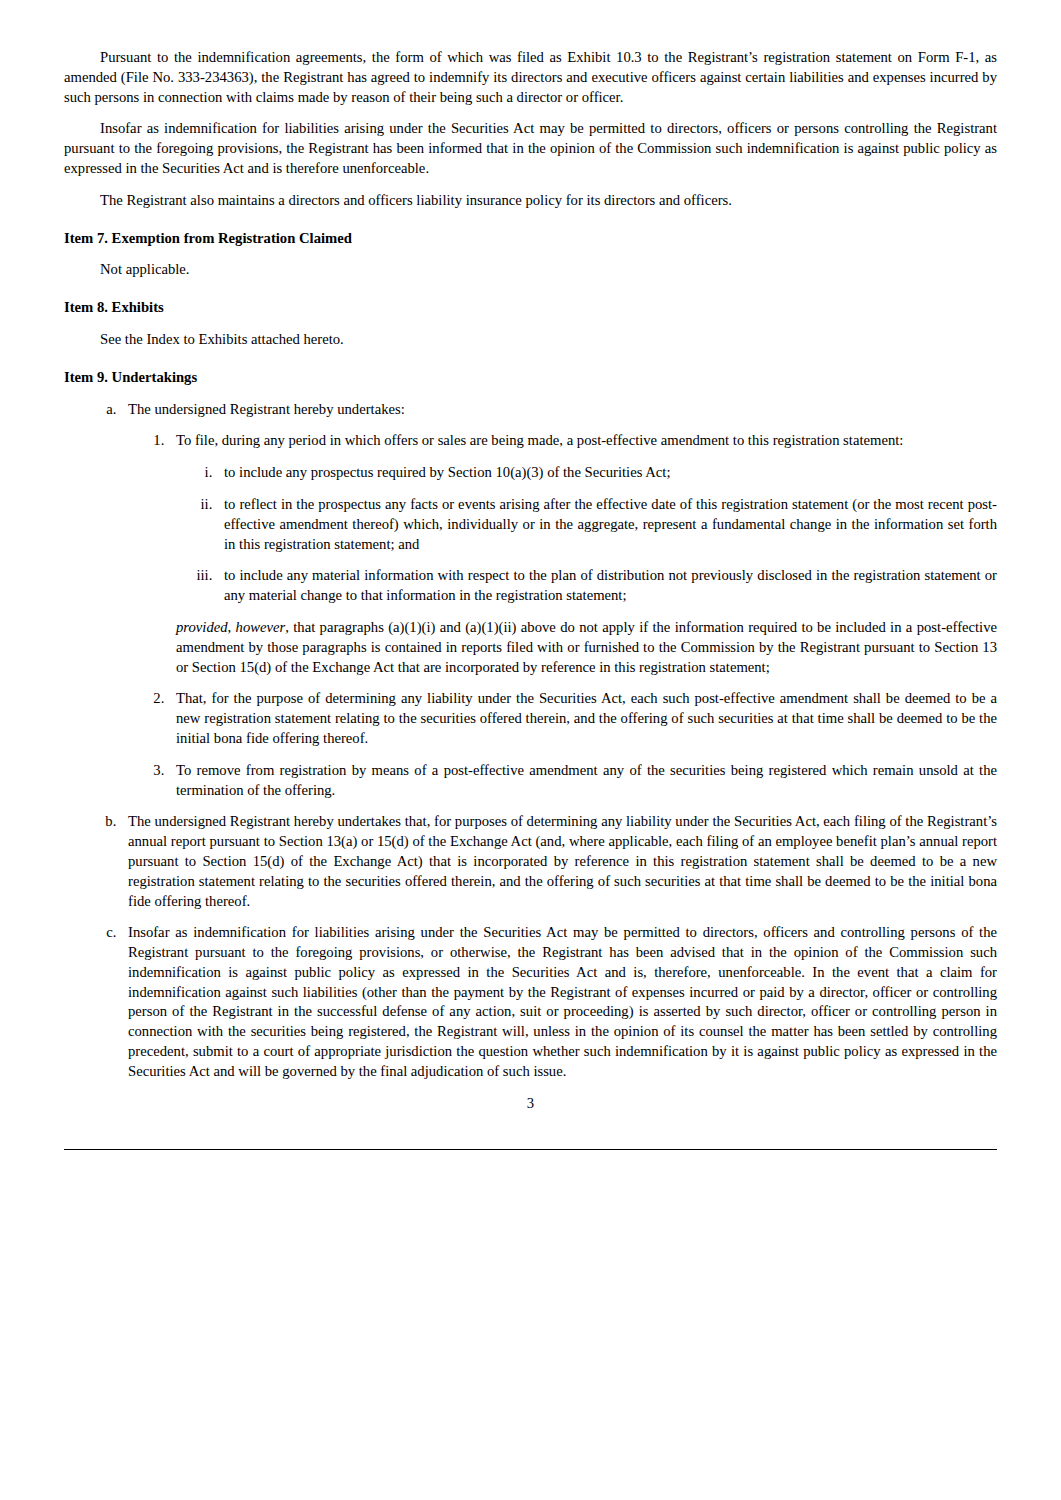Pursuant to the indemnification agreements, the form of which was filed as Exhibit 10.3 to the Registrant’s registration statement on Form F-1, as amended (File No. 333-234363), the Registrant has agreed to indemnify its directors and executive officers against certain liabilities and expenses incurred by such persons in connection with claims made by reason of their being such a director or officer.
Insofar as indemnification for liabilities arising under the Securities Act may be permitted to directors, officers or persons controlling the Registrant pursuant to the foregoing provisions, the Registrant has been informed that in the opinion of the Commission such indemnification is against public policy as expressed in the Securities Act and is therefore unenforceable.
The Registrant also maintains a directors and officers liability insurance policy for its directors and officers.
Item 7. Exemption from Registration Claimed
Not applicable.
Item 8. Exhibits
See the Index to Exhibits attached hereto.
Item 9. Undertakings
The undersigned Registrant hereby undertakes:
To file, during any period in which offers or sales are being made, a post-effective amendment to this registration statement:
to include any prospectus required by Section 10(a)(3) of the Securities Act;
to reflect in the prospectus any facts or events arising after the effective date of this registration statement (or the most recent post-effective amendment thereof) which, individually or in the aggregate, represent a fundamental change in the information set forth in this registration statement; and
to include any material information with respect to the plan of distribution not previously disclosed in the registration statement or any material change to that information in the registration statement;
provided, however, that paragraphs (a)(1)(i) and (a)(1)(ii) above do not apply if the information required to be included in a post-effective amendment by those paragraphs is contained in reports filed with or furnished to the Commission by the Registrant pursuant to Section 13 or Section 15(d) of the Exchange Act that are incorporated by reference in this registration statement;
That, for the purpose of determining any liability under the Securities Act, each such post-effective amendment shall be deemed to be a new registration statement relating to the securities offered therein, and the offering of such securities at that time shall be deemed to be the initial bona fide offering thereof.
To remove from registration by means of a post-effective amendment any of the securities being registered which remain unsold at the termination of the offering.
The undersigned Registrant hereby undertakes that, for purposes of determining any liability under the Securities Act, each filing of the Registrant’s annual report pursuant to Section 13(a) or 15(d) of the Exchange Act (and, where applicable, each filing of an employee benefit plan’s annual report pursuant to Section 15(d) of the Exchange Act) that is incorporated by reference in this registration statement shall be deemed to be a new registration statement relating to the securities offered therein, and the offering of such securities at that time shall be deemed to be the initial bona fide offering thereof.
Insofar as indemnification for liabilities arising under the Securities Act may be permitted to directors, officers and controlling persons of the Registrant pursuant to the foregoing provisions, or otherwise, the Registrant has been advised that in the opinion of the Commission such indemnification is against public policy as expressed in the Securities Act and is, therefore, unenforceable. In the event that a claim for indemnification against such liabilities (other than the payment by the Registrant of expenses incurred or paid by a director, officer or controlling person of the Registrant in the successful defense of any action, suit or proceeding) is asserted by such director, officer or controlling person in connection with the securities being registered, the Registrant will, unless in the opinion of its counsel the matter has been settled by controlling precedent, submit to a court of appropriate jurisdiction the question whether such indemnification by it is against public policy as expressed in the Securities Act and will be governed by the final adjudication of such issue.
3